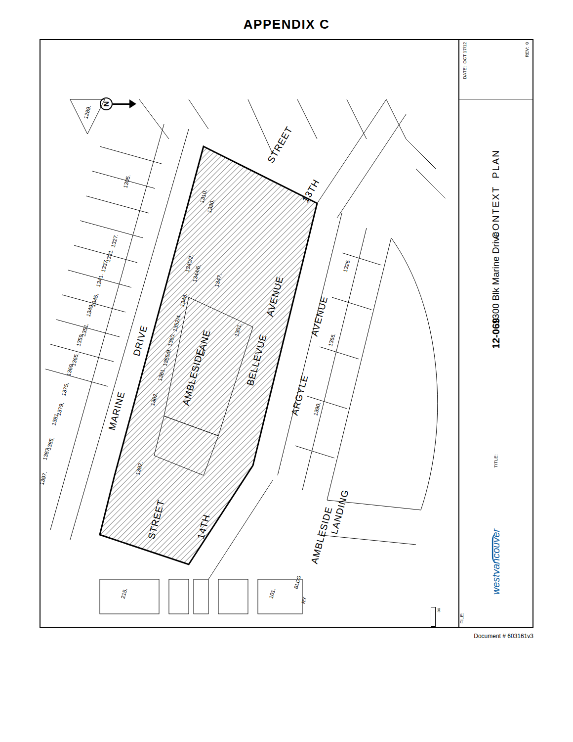APPENDIX C
N
STREET 13TH DRIVE MARINE AVENUE BELLEVUE AVENUE ARGYLE STREET 14TH LANE AMBLESIDE LANDING AMBLESIDE 1289. 1305. 1327. 1331. 1337. 1341. 1345, 1349. 1351. 1359. 1365, 1369. 1375, 1379, 1381. 1385, 1387, 1397. 1310. 1330. 1340/2. 1344/6. 1348. 1352/4. 1360. 1355/9. 1361. 1362. 1392. 1347. 1301. 1326. 1366. 1390. 215. 101. BLDG RY
0102030 Scale 1:1000 metres
DATE: OCT 17/12 REV: 0
FILE: 12-069 CONTEXT PLAN 1300 Blk Marine Drive TITLE: west vancouver
Document # 603161v3